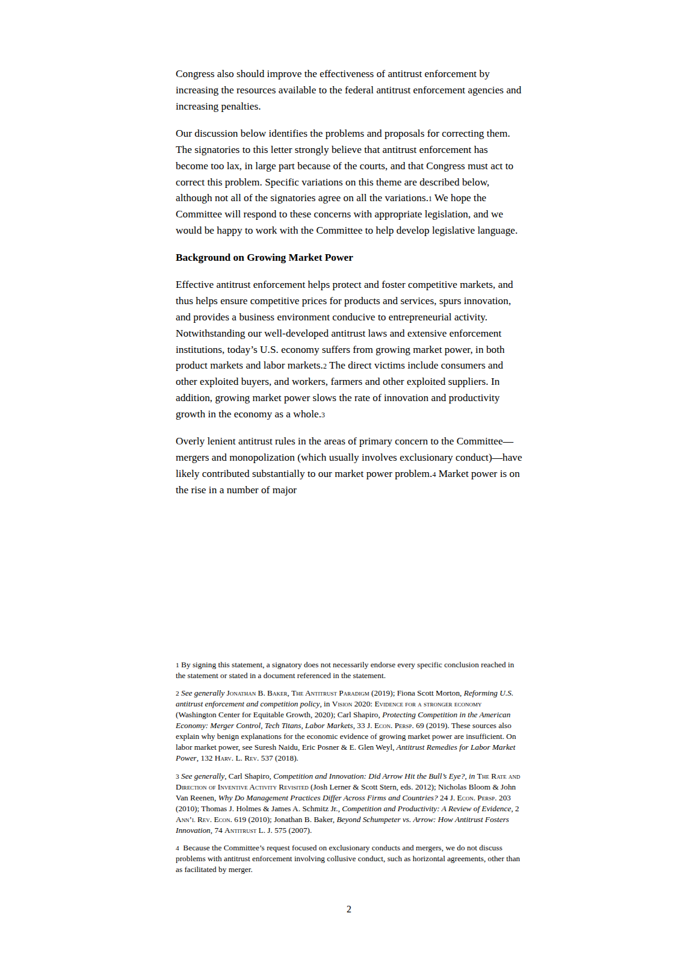Congress also should improve the effectiveness of antitrust enforcement by increasing the resources available to the federal antitrust enforcement agencies and increasing penalties.
Our discussion below identifies the problems and proposals for correcting them. The signatories to this letter strongly believe that antitrust enforcement has become too lax, in large part because of the courts, and that Congress must act to correct this problem. Specific variations on this theme are described below, although not all of the signatories agree on all the variations.1 We hope the Committee will respond to these concerns with appropriate legislation, and we would be happy to work with the Committee to help develop legislative language.
Background on Growing Market Power
Effective antitrust enforcement helps protect and foster competitive markets, and thus helps ensure competitive prices for products and services, spurs innovation, and provides a business environment conducive to entrepreneurial activity. Notwithstanding our well-developed antitrust laws and extensive enforcement institutions, today’s U.S. economy suffers from growing market power, in both product markets and labor markets.2 The direct victims include consumers and other exploited buyers, and workers, farmers and other exploited suppliers. In addition, growing market power slows the rate of innovation and productivity growth in the economy as a whole.3
Overly lenient antitrust rules in the areas of primary concern to the Committee—mergers and monopolization (which usually involves exclusionary conduct)—have likely contributed substantially to our market power problem.4 Market power is on the rise in a number of major
1 By signing this statement, a signatory does not necessarily endorse every specific conclusion reached in the statement or stated in a document referenced in the statement.
2 See generally Jonathan B. Baker, The Antitrust Paradigm (2019); Fiona Scott Morton, Reforming U.S. antitrust enforcement and competition policy, in Vision 2020: Evidence for a stronger economy (Washington Center for Equitable Growth, 2020); Carl Shapiro, Protecting Competition in the American Economy: Merger Control, Tech Titans, Labor Markets, 33 J. Econ. Persp. 69 (2019). These sources also explain why benign explanations for the economic evidence of growing market power are insufficient. On labor market power, see Suresh Naidu, Eric Posner & E. Glen Weyl, Antitrust Remedies for Labor Market Power, 132 Harv. L. Rev. 537 (2018).
3 See generally, Carl Shapiro, Competition and Innovation: Did Arrow Hit the Bull’s Eye?, in The Rate and Direction of Inventive Activity Revisited (Josh Lerner & Scott Stern, eds. 2012); Nicholas Bloom & John Van Reenen, Why Do Management Practices Differ Across Firms and Countries? 24 J. Econ. Persp. 203 (2010); Thomas J. Holmes & James A. Schmitz Jr., Competition and Productivity: A Review of Evidence, 2 Ann’l Rev. Econ. 619 (2010); Jonathan B. Baker, Beyond Schumpeter vs. Arrow: How Antitrust Fosters Innovation, 74 Antitrust L. J. 575 (2007).
4 Because the Committee’s request focused on exclusionary conducts and mergers, we do not discuss problems with antitrust enforcement involving collusive conduct, such as horizontal agreements, other than as facilitated by merger.
2